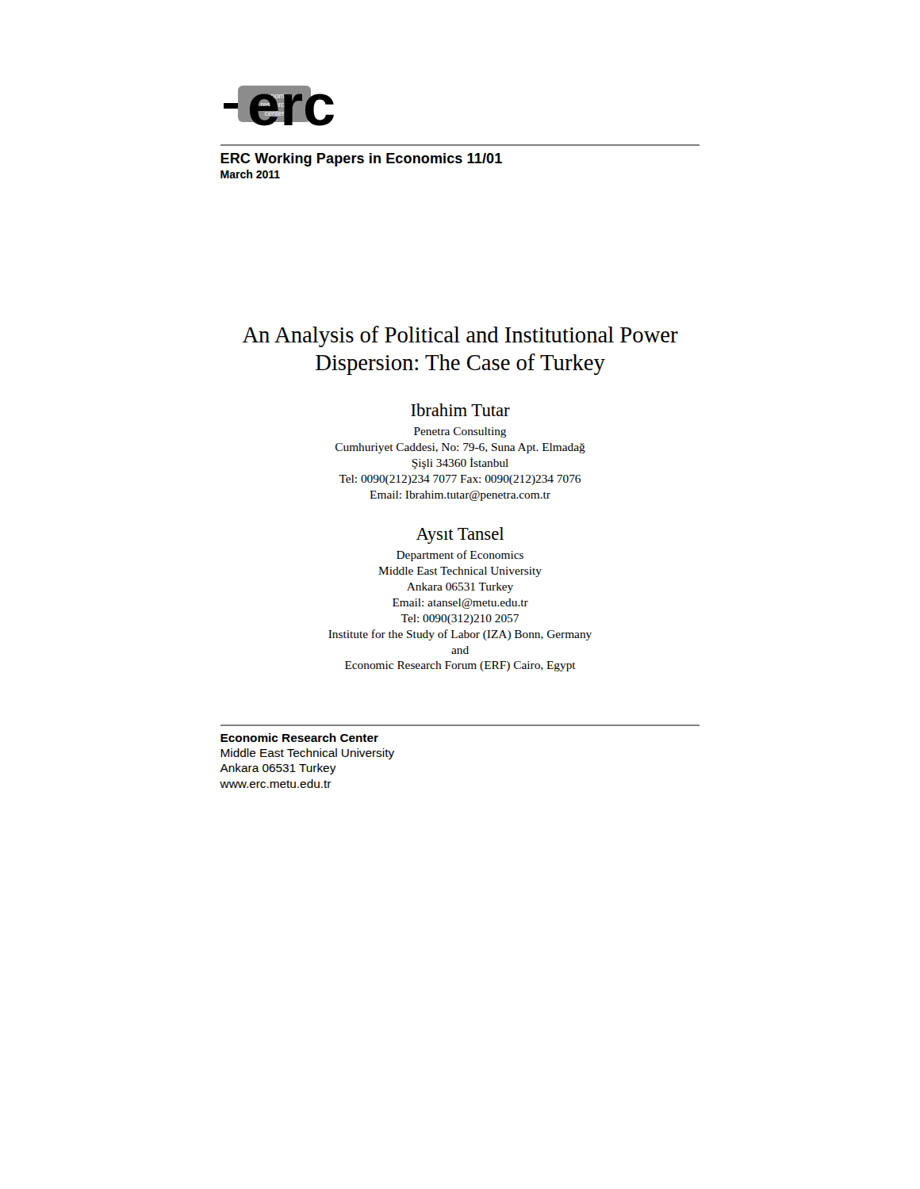economic research center erc
ERC Working Papers in Economics 11/01
March 2011
An Analysis of Political and Institutional Power
Dispersion: The Case of Turkey
Ibrahim Tutar
Penetra Consulting
Cumhuriyet Caddesi, No: 79-6, Suna Apt. Elmadağ
Şişli 34360 İstanbul
Tel: 0090(212)234 7077 Fax: 0090(212)234 7076
Email: Ibrahim.tutar@penetra.com.tr
Aysıt Tansel
Department of Economics
Middle East Technical University
Ankara 06531 Turkey
Email: atansel@metu.edu.tr
Tel: 0090(312)210 2057
Institute for the Study of Labor (IZA) Bonn, Germany
and
Economic Research Forum (ERF) Cairo, Egypt
Economic Research Center
Middle East Technical University
Ankara 06531 Turkey
www.erc.metu.edu.tr